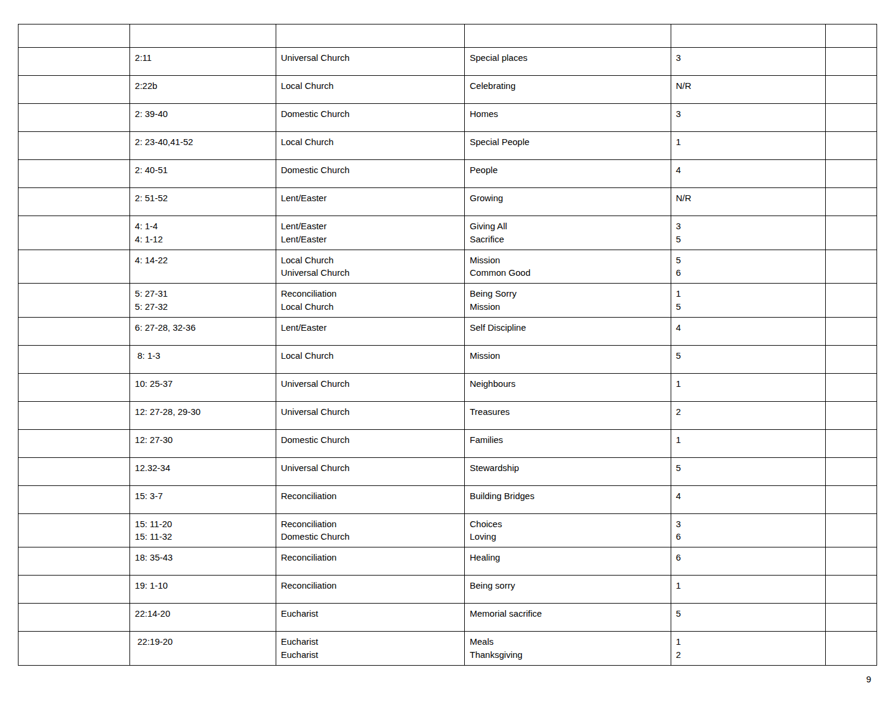| | 2:11 | Universal Church | Special places | 3 | |
| | 2:22b | Local Church | Celebrating | N/R | |
| | 2: 39-40 | Domestic Church | Homes | 3 | |
| | 2: 23-40,41-52 | Local Church | Special People | 1 | |
| | 2: 40-51 | Domestic Church | People | 4 | |
| | 2: 51-52 | Lent/Easter | Growing | N/R | |
| | 4: 1-4 4: 1-12 | Lent/Easter Lent/Easter | Giving All Sacrifice | 3 5 | |
| | 4: 14-22 | Local Church Universal Church | Mission Common Good | 5 6 | |
| | 5: 27-31 5: 27-32 | Reconciliation Local Church | Being Sorry Mission | 1 5 | |
| | 6: 27-28, 32-36 | Lent/Easter | Self Discipline | 4 | |
| | 8: 1-3 | Local Church | Mission | 5 | |
| | 10: 25-37 | Universal Church | Neighbours | 1 | |
| | 12: 27-28, 29-30 | Universal Church | Treasures | 2 | |
| | 12: 27-30 | Domestic Church | Families | 1 | |
| | 12.32-34 | Universal Church | Stewardship | 5 | |
| | 15: 3-7 | Reconciliation | Building Bridges | 4 | |
| | 15: 11-20 15: 11-32 | Reconciliation Domestic Church | Choices Loving | 3 6 | |
| | 18: 35-43 | Reconciliation | Healing | 6 | |
| | 19: 1-10 | Reconciliation | Being sorry | 1 | |
| | 22:14-20 | Eucharist | Memorial sacrifice | 5 | |
| | 22:19-20 | Eucharist Eucharist | Meals Thanksgiving | 1 2 | |
9